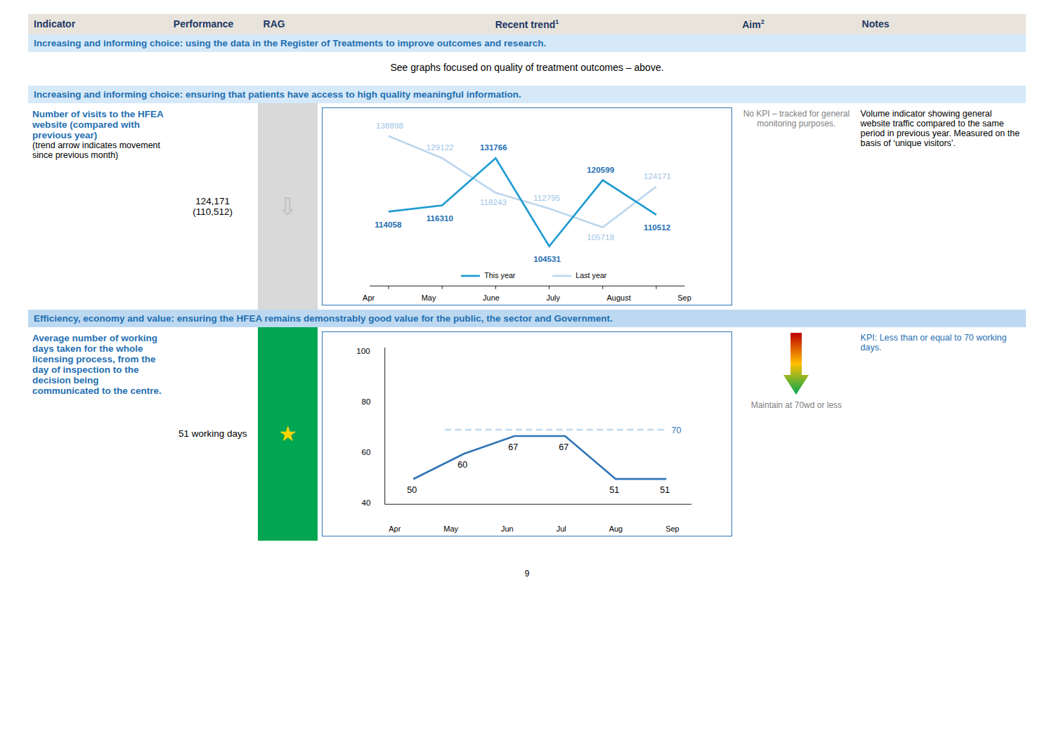| Indicator | Performance | RAG | Recent trend 1 | Aim 2 | Notes |
| --- | --- | --- | --- | --- | --- |
| Increasing and informing choice: using the data in the Register of Treatments to improve outcomes and research. |
| See graphs focused on quality of treatment outcomes – above. |
| Increasing and informing choice: ensuring that patients have access to high quality meaningful information. |
| Number of visits to the HFEA website (compared with previous year) (trend arrow indicates movement since previous month) | 124,171 (110,512) | ⇩ | 138898 129122 118243 112795 105718 124171 114058 116310 131766 104531 120599 110512 This year Last year Apr May June July August Sep | No KPI – tracked for general monitoring purposes. | Volume indicator showing general website traffic compared to the same period in previous year. Measured on the basis of ‘unique visitors’. |
| Efficiency, economy and value: ensuring the HFEA remains demonstrably good value for the public, the sector and Government. |
| Average number of working days taken for the whole licensing process, from the day of inspection to the decision being communicated to the centre. | 51 working days | ★ | 100 80 60 40 70 50 60 67 67 51 51 Apr May Jun Jul Aug Sep | Maintain at 70wd or less | KPI: Less than or equal to 70 working days. |
9